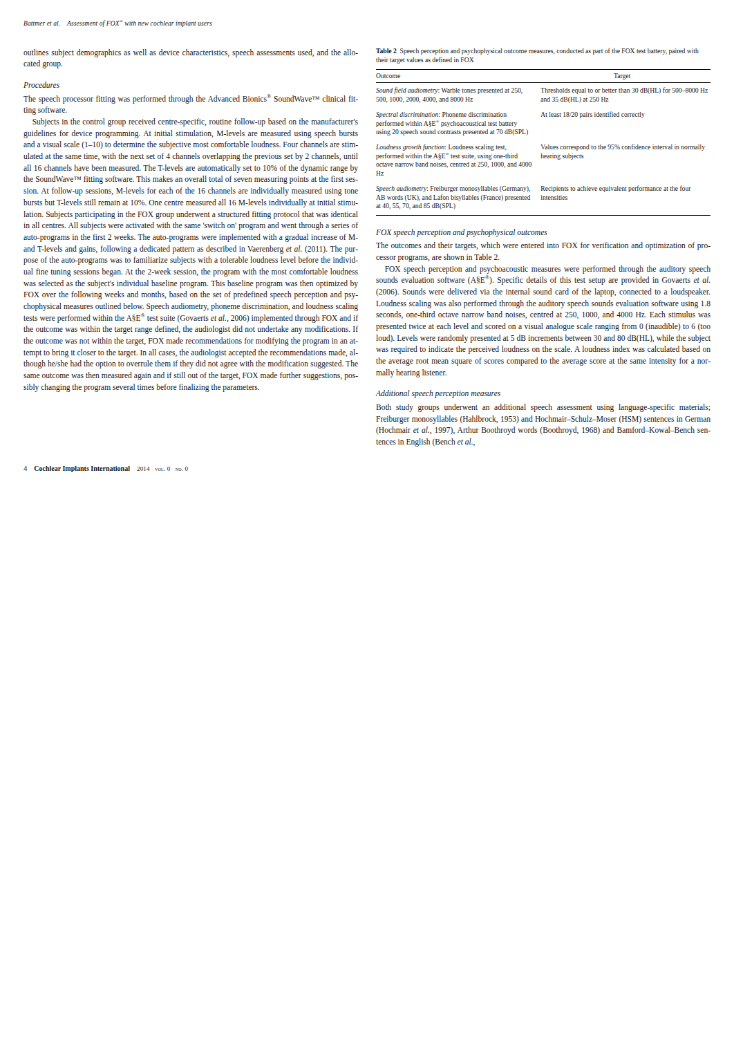Battmer et al. Assessment of FOX® with new cochlear implant users
outlines subject demographics as well as device characteristics, speech assessments used, and the allocated group.
Procedures
The speech processor fitting was performed through the Advanced Bionics® SoundWave™ clinical fitting software.
Subjects in the control group received centre-specific, routine follow-up based on the manufacturer's guidelines for device programming. At initial stimulation, M-levels are measured using speech bursts and a visual scale (1–10) to determine the subjective most comfortable loudness. Four channels are stimulated at the same time, with the next set of 4 channels overlapping the previous set by 2 channels, until all 16 channels have been measured. The T-levels are automatically set to 10% of the dynamic range by the SoundWave™ fitting software. This makes an overall total of seven measuring points at the first session. At follow-up sessions, M-levels for each of the 16 channels are individually measured using tone bursts but T-levels still remain at 10%. One centre measured all 16 M-levels individually at initial stimulation. Subjects participating in the FOX group underwent a structured fitting protocol that was identical in all centres. All subjects were activated with the same 'switch on' program and went through a series of auto-programs in the first 2 weeks. The auto-programs were implemented with a gradual increase of M- and T-levels and gains, following a dedicated pattern as described in Vaerenberg et al. (2011). The purpose of the auto-programs was to familiarize subjects with a tolerable loudness level before the individual fine tuning sessions began. At the 2-week session, the program with the most comfortable loudness was selected as the subject's individual baseline program. This baseline program was then optimized by FOX over the following weeks and months, based on the set of predefined speech perception and psychophysical measures outlined below. Speech audiometry, phoneme discrimination, and loudness scaling tests were performed within the A§E® test suite (Govaerts et al., 2006) implemented through FOX and if the outcome was within the target range defined, the audiologist did not undertake any modifications. If the outcome was not within the target, FOX made recommendations for modifying the program in an attempt to bring it closer to the target. In all cases, the audiologist accepted the recommendations made, although he/she had the option to overrule them if they did not agree with the modification suggested. The same outcome was then measured again and if still out of the target, FOX made further suggestions, possibly changing the program several times before finalizing the parameters.
Table 2 Speech perception and psychophysical outcome measures, conducted as part of the FOX test battery, paired with their target values as defined in FOX
| Outcome | Target |
| --- | --- |
| Sound field audiometry : Warble tones presented at 250, 500, 1000, 2000, 4000, and 8000 Hz | Thresholds equal to or better than 30 dB(HL) for 500–8000 Hz and 35 dB(HL) at 250 Hz |
| Spectral discrimination : Phoneme discrimination performed within A§E ® psychoacoustical test battery using 20 speech sound contrasts presented at 70 dB(SPL) | At least 18/20 pairs identified correctly |
| Loudness growth function : Loudness scaling test, performed within the A§E ® test suite, using one-third octave narrow band noises, centred at 250, 1000, and 4000 Hz | Values correspond to the 95% confidence interval in normally hearing subjects |
| Speech audiometry : Freiburger monosyllables (Germany), AB words (UK), and Lafon bisyllables (France) presented at 40, 55, 70, and 85 dB(SPL) | Recipients to achieve equivalent performance at the four intensities |
FOX speech perception and psychophysical outcomes
The outcomes and their targets, which were entered into FOX for verification and optimization of processor programs, are shown in Table 2.
FOX speech perception and psychoacoustic measures were performed through the auditory speech sounds evaluation software (A§E®). Specific details of this test setup are provided in Govaerts et al. (2006). Sounds were delivered via the internal sound card of the laptop, connected to a loudspeaker. Loudness scaling was also performed through the auditory speech sounds evaluation software using 1.8 seconds, one-third octave narrow band noises, centred at 250, 1000, and 4000 Hz. Each stimulus was presented twice at each level and scored on a visual analogue scale ranging from 0 (inaudible) to 6 (too loud). Levels were randomly presented at 5 dB increments between 30 and 80 dB(HL), while the subject was required to indicate the perceived loudness on the scale. A loudness index was calculated based on the average root mean square of scores compared to the average score at the same intensity for a normally hearing listener.
Additional speech perception measures
Both study groups underwent an additional speech assessment using language-specific materials; Freiburger monosyllables (Hahlbrock, 1953) and Hochmair–Schulz–Moser (HSM) sentences in German (Hochmair et al., 1997), Arthur Boothroyd words (Boothroyd, 1968) and Bamford–Kowal–Bench sentences in English (Bench et al.,
4 Cochlear Implants International 2014 vol. 0 no. 0